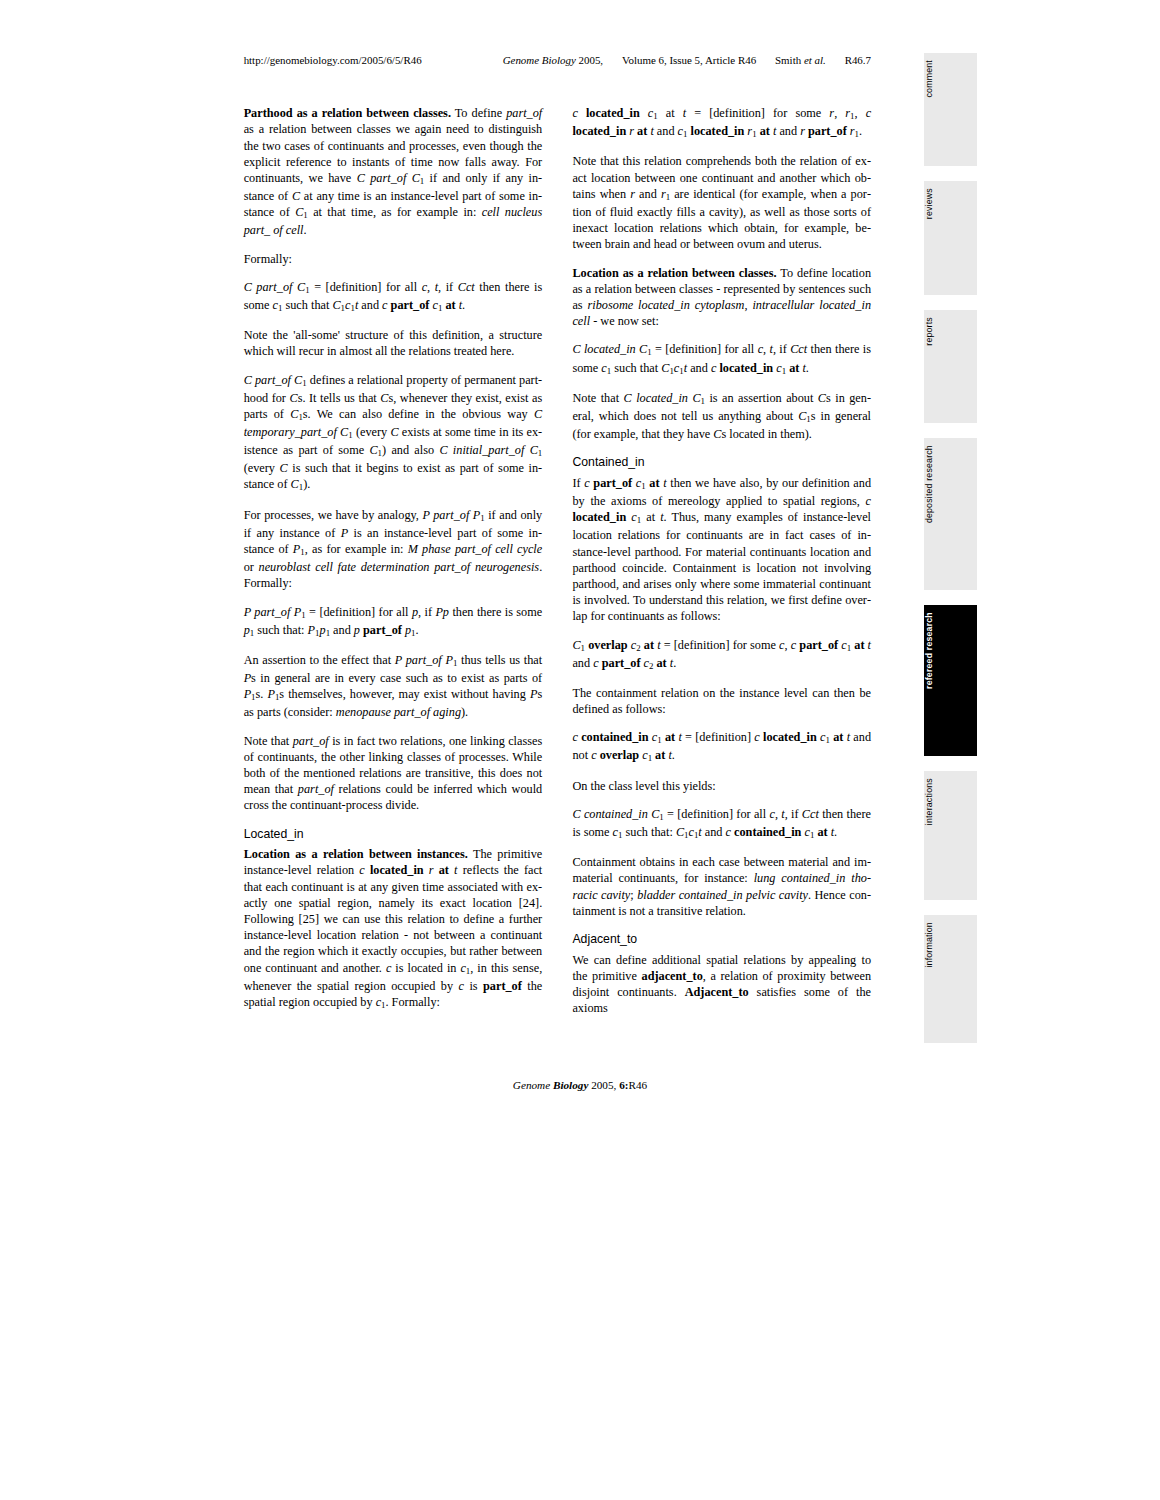http://genomebiology.com/2005/6/5/R46
Genome Biology 2005, Volume 6, Issue 5, Article R46 Smith et al. R46.7
Parthood as a relation between classes. To define part_of as a relation between classes we again need to distinguish the two cases of continuants and processes, even though the explicit reference to instants of time now falls away. For continuants, we have C part_of C1 if and only if any instance of C at any time is an instance-level part of some instance of C1 at that time, as for example in: cell nucleus part_ of cell.
Formally:
C part_of C1 = [definition] for all c, t, if Cct then there is some c1 such that C1c1t and c part_of c1 at t.
Note the 'all-some' structure of this definition, a structure which will recur in almost all the relations treated here.
C part_of C1 defines a relational property of permanent parthood for Cs. It tells us that Cs, whenever they exist, exist as parts of C1s. We can also define in the obvious way C temporary_part_of C1 (every C exists at some time in its existence as part of some C1) and also C initial_part_of C1 (every C is such that it begins to exist as part of some instance of C1).
For processes, we have by analogy, P part_of P1 if and only if any instance of P is an instance-level part of some instance of P1, as for example in: M phase part_of cell cycle or neuroblast cell fate determination part_of neurogenesis. Formally:
P part_of P1 = [definition] for all p, if Pp then there is some p1 such that: P1p1 and p part_of p1.
An assertion to the effect that P part_of P1 thus tells us that Ps in general are in every case such as to exist as parts of P1s. P1s themselves, however, may exist without having Ps as parts (consider: menopause part_of aging).
Note that part_of is in fact two relations, one linking classes of continuants, the other linking classes of processes. While both of the mentioned relations are transitive, this does not mean that part_of relations could be inferred which would cross the continuant-process divide.
Located_in
Location as a relation between instances. The primitive instance-level relation c located_in r at t reflects the fact that each continuant is at any given time associated with exactly one spatial region, namely its exact location [24]. Following [25] we can use this relation to define a further instance-level location relation - not between a continuant and the region which it exactly occupies, but rather between one continuant and another. c is located in c1, in this sense, whenever the spatial region occupied by c is part_of the spatial region occupied by c1. Formally:
c located_in c1 at t = [definition] for some r, r1, c located_in r at t and c1 located_in r1 at t and r part_of r1.
Note that this relation comprehends both the relation of exact location between one continuant and another which obtains when r and r1 are identical (for example, when a portion of fluid exactly fills a cavity), as well as those sorts of inexact location relations which obtain, for example, between brain and head or between ovum and uterus.
Location as a relation between classes. To define location as a relation between classes - represented by sentences such as ribosome located_in cytoplasm, intracellular located_in cell - we now set:
C located_in C1 = [definition] for all c, t, if Cct then there is some c1 such that C1c1t and c located_in c1 at t.
Note that C located_in C1 is an assertion about Cs in general, which does not tell us anything about C1s in general (for example, that they have Cs located in them).
Contained_in
If c part_of c1 at t then we have also, by our definition and by the axioms of mereology applied to spatial regions, c located_in c1 at t. Thus, many examples of instance-level location relations for continuants are in fact cases of instance-level parthood. For material continuants location and parthood coincide. Containment is location not involving parthood, and arises only where some immaterial continuant is involved. To understand this relation, we first define overlap for continuants as follows:
C1 overlap c2 at t = [definition] for some c, c part_of c1 at t and c part_of c2 at t.
The containment relation on the instance level can then be defined as follows:
c contained_in c1 at t = [definition] c located_in c1 at t and not c overlap c1 at t.
On the class level this yields:
C contained_in C1 = [definition] for all c, t, if Cct then there is some c1 such that: C1c1t and c contained_in c1 at t.
Containment obtains in each case between material and immaterial continuants, for instance: lung contained_in thoracic cavity; bladder contained_in pelvic cavity. Hence containment is not a transitive relation.
Adjacent_to
We can define additional spatial relations by appealing to the primitive adjacent_to, a relation of proximity between disjoint continuants. Adjacent_to satisfies some of the axioms
comment
reviews
reports
deposited research
refereed research
interactions
information
Genome Biology 2005, 6: R46